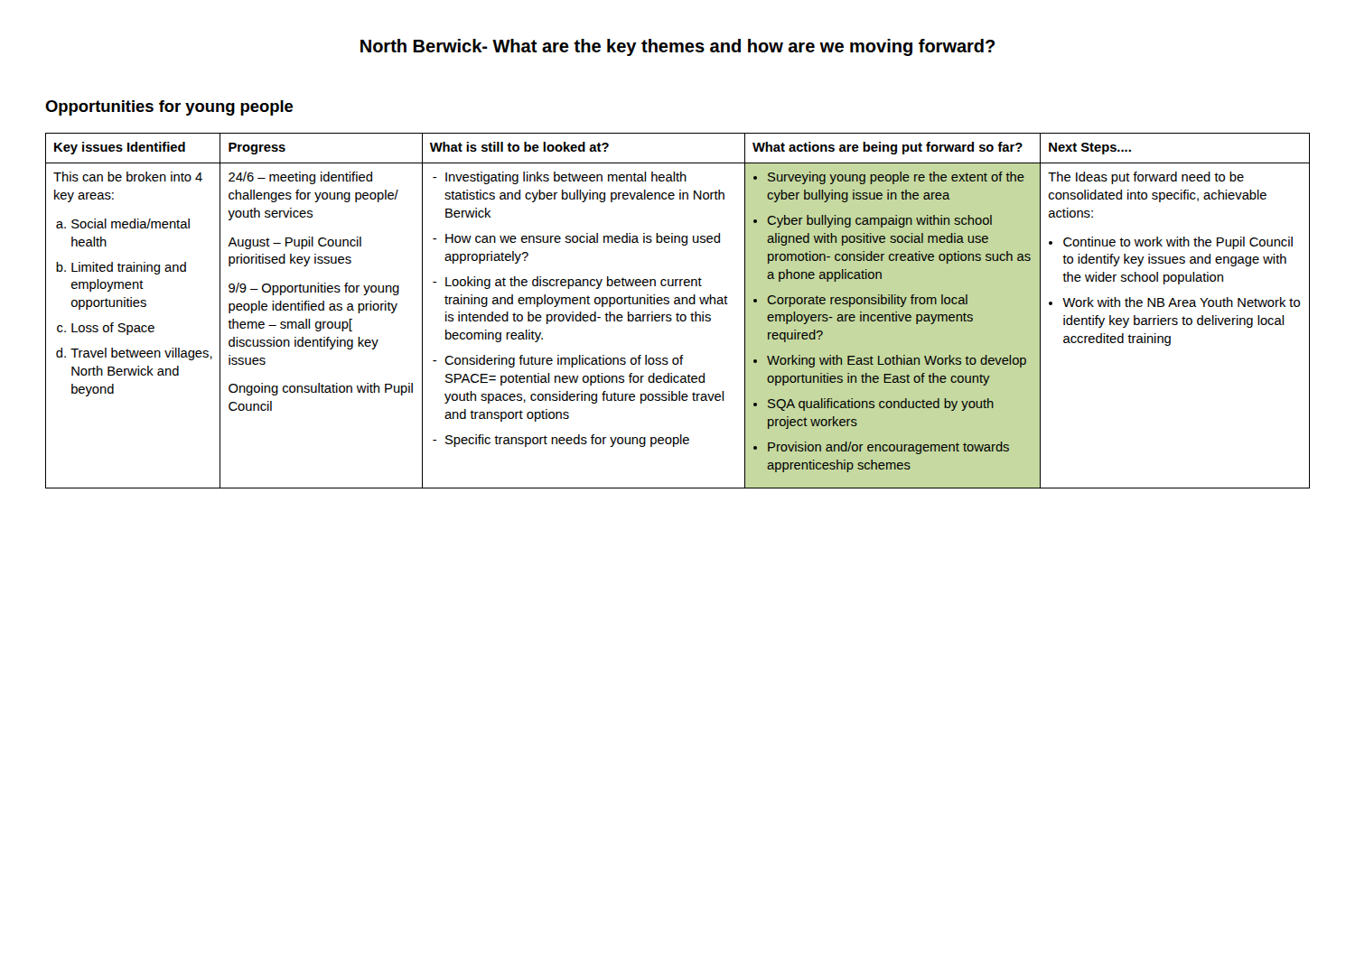North Berwick- What are the key themes and how are we moving forward?
Opportunities for young people
| Key issues Identified | Progress | What is still to be looked at? | What actions are being put forward so far? | Next Steps.... |
| --- | --- | --- | --- | --- |
| This can be broken into 4 key areas: Social media/mental health Limited training and employment opportunities Loss of Space Travel between villages, North Berwick and beyond | 24/6 – meeting identified challenges for young people/ youth services August – Pupil Council prioritised key issues 9/9 – Opportunities for young people identified as a priority theme – small group[ discussion identifying key issues Ongoing consultation with Pupil Council | Investigating links between mental health statistics and cyber bullying prevalence in North Berwick How can we ensure social media is being used appropriately? Looking at the discrepancy between current training and employment opportunities and what is intended to be provided- the barriers to this becoming reality. Considering future implications of loss of SPACE= potential new options for dedicated youth spaces, considering future possible travel and transport options Specific transport needs for young people | Surveying young people re the extent of the cyber bullying issue in the area Cyber bullying campaign within school aligned with positive social media use promotion- consider creative options such as a phone application Corporate responsibility from local employers- are incentive payments required? Working with East Lothian Works to develop opportunities in the East of the county SQA qualifications conducted by youth project workers Provision and/or encouragement towards apprenticeship schemes | The Ideas put forward need to be consolidated into specific, achievable actions: Continue to work with the Pupil Council to identify key issues and engage with the wider school population Work with the NB Area Youth Network to identify key barriers to delivering local accredited training |